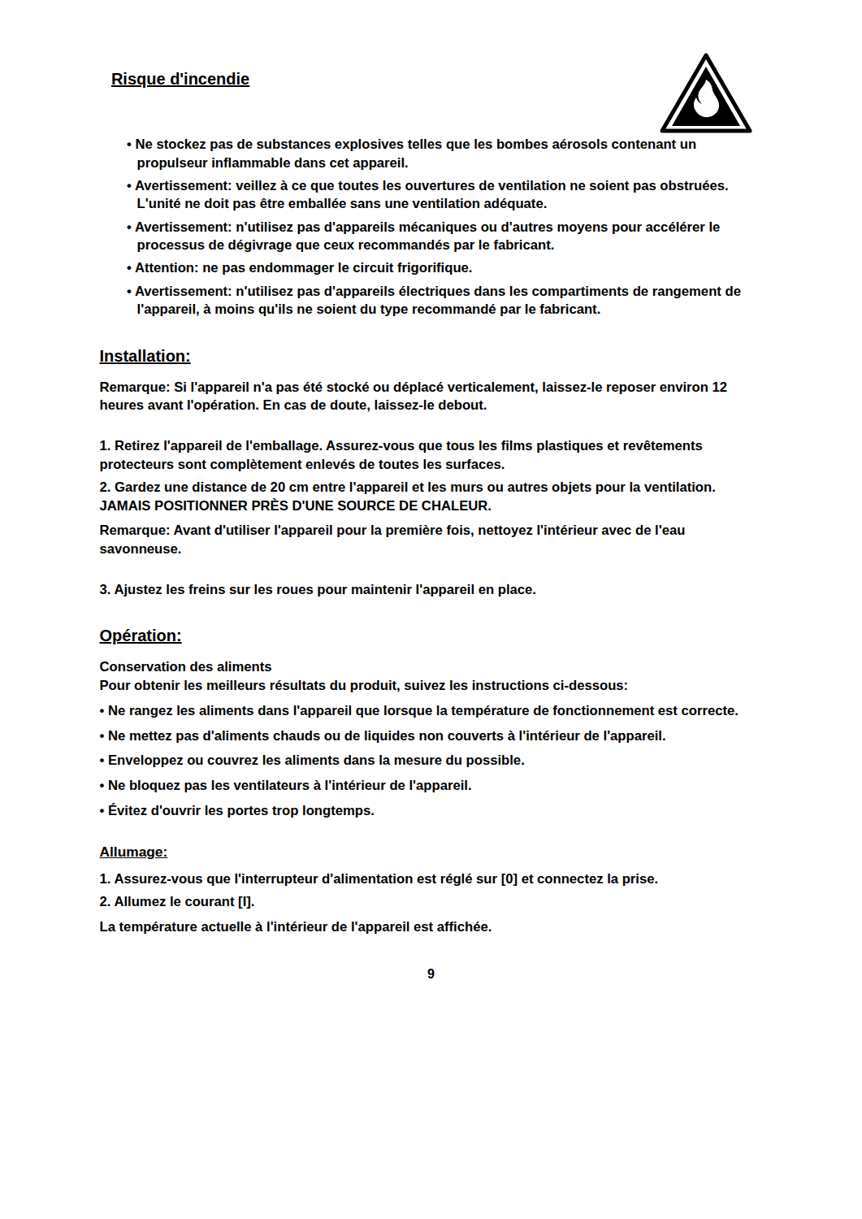Risque d'incendie
• Ne stockez pas de substances explosives telles que les bombes aérosols contenant un propulseur inflammable dans cet appareil.
• Avertissement: veillez à ce que toutes les ouvertures de ventilation ne soient pas obstruées. L'unité ne doit pas être emballée sans une ventilation adéquate.
• Avertissement: n'utilisez pas d'appareils mécaniques ou d'autres moyens pour accélérer le processus de dégivrage que ceux recommandés par le fabricant.
• Attention: ne pas endommager le circuit frigorifique.
• Avertissement: n'utilisez pas d'appareils électriques dans les compartiments de rangement de l'appareil, à moins qu'ils ne soient du type recommandé par le fabricant.
Installation:
Remarque: Si l'appareil n'a pas été stocké ou déplacé verticalement, laissez-le reposer environ 12 heures avant l'opération. En cas de doute, laissez-le debout.
1. Retirez l'appareil de l'emballage. Assurez-vous que tous les films plastiques et revêtements protecteurs sont complètement enlevés de toutes les surfaces.
2. Gardez une distance de 20 cm entre l'appareil et les murs ou autres objets pour la ventilation. JAMAIS POSITIONNER PRÈS D'UNE SOURCE DE CHALEUR.
Remarque: Avant d'utiliser l'appareil pour la première fois, nettoyez l'intérieur avec de l'eau savonneuse.
3. Ajustez les freins sur les roues pour maintenir l'appareil en place.
Opération:
Conservation des aliments
Pour obtenir les meilleurs résultats du produit, suivez les instructions ci-dessous:
• Ne rangez les aliments dans l'appareil que lorsque la température de fonctionnement est correcte.
• Ne mettez pas d'aliments chauds ou de liquides non couverts à l'intérieur de l'appareil.
• Enveloppez ou couvrez les aliments dans la mesure du possible.
• Ne bloquez pas les ventilateurs à l'intérieur de l'appareil.
• Évitez d'ouvrir les portes trop longtemps.
Allumage:
1. Assurez-vous que l'interrupteur d'alimentation est réglé sur [0] et connectez la prise.
2. Allumez le courant [I].
La température actuelle à l'intérieur de l'appareil est affichée.
9